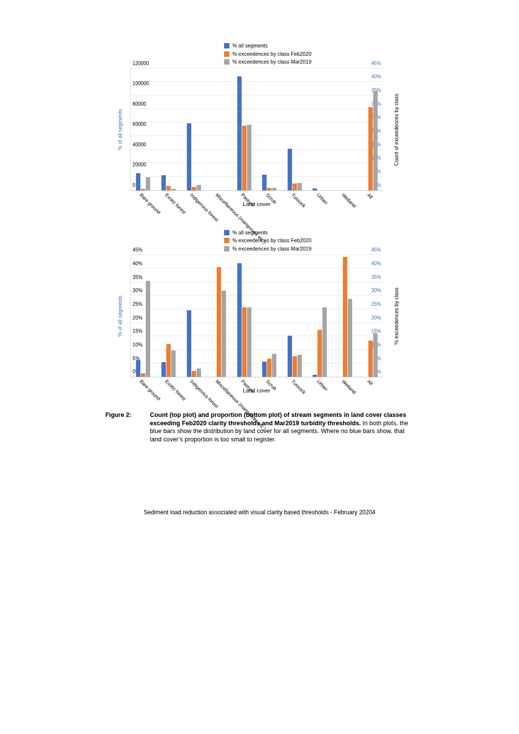% all segments
% exceedences by class Feb2020
% exceedences by class Mar2019
% of all segments
45%
40%
35%
30%
25%
20%
15%
10%
5% 0% 120000 100000 80000 60000 40000 20000 0
Count of exceedences by class
Bare ground
Exotic forest
Indigenous forest
Miscellaneous (mangroves etc )
Pasture
Scrub
Tussock
Urban
Wetland
All
Land cover
% all segments
% exceedences by class Feb2020
% exceedences by class Mar2019
% of all segments
45%
40%
35%
30%
25%
20%
15%
10%
5% 0% 45% 40% 35% 30% 25% 20% 15% 10% 5% 0%
% exceedences by class
Bare ground
Exotic forest
Indigenous forest
Miscellaneous (mangroves etc )
Pasture
Scrub
Tussock
Urban
Wetland
All
Land cover
Figure 2:
Count (top plot) and proportion (bottom plot) of stream segments in land cover classes exceeding Feb2020 clarity thresholds and Mar2019 turbidity thresholds. In both plots, the blue bars show the distribution by land cover for all segments. Where no blue bars show, that land cover’s proportion is too small to register.
Sediment load reduction associated with visual clarity based thresholds - February 20204